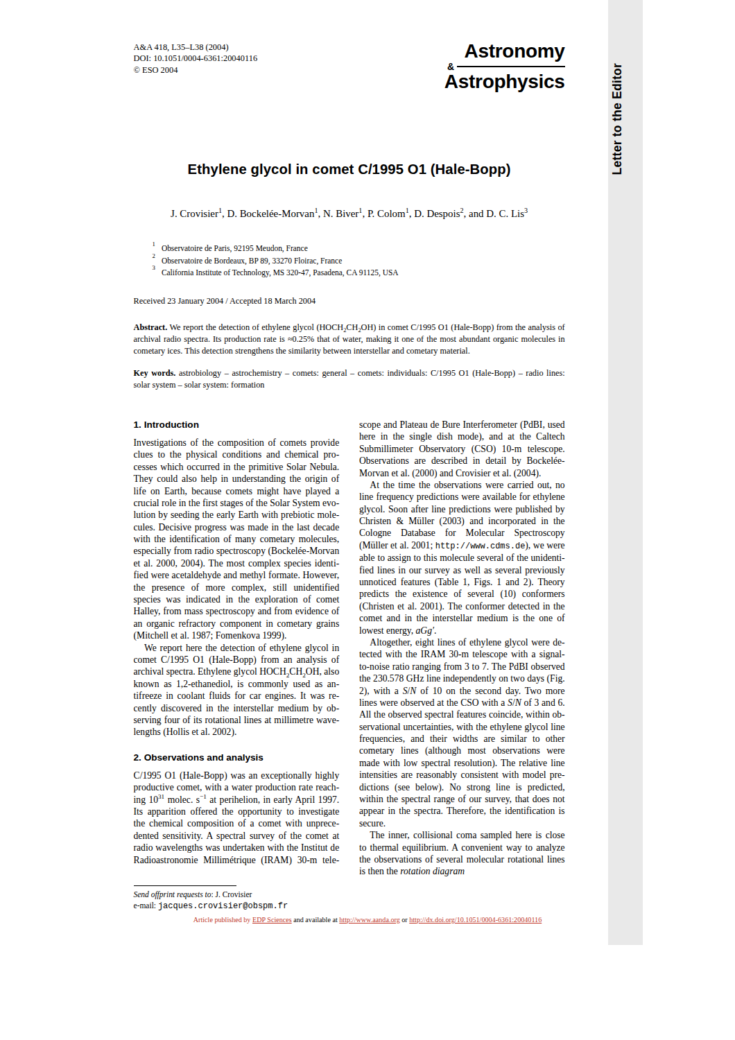Letter to the Editor
A&A 418, L35–L38 (2004)
DOI: 10.1051/0004-6361:20040116
© ESO 2004
Astronomy
&
Astrophysics
Ethylene glycol in comet C/1995 O1 (Hale-Bopp)
J. Crovisier1, D. Bockelée-Morvan1, N. Biver1, P. Colom1, D. Despois2, and D. C. Lis3
Observatoire de Paris, 92195 Meudon, France
Observatoire de Bordeaux, BP 89, 33270 Floirac, France
California Institute of Technology, MS 320-47, Pasadena, CA 91125, USA
Received 23 January 2004 / Accepted 18 March 2004
Abstract. We report the detection of ethylene glycol (HOCH2CH2OH) in comet C/1995 O1 (Hale-Bopp) from the analysis of archival radio spectra. Its production rate is ≈0.25% that of water, making it one of the most abundant organic molecules in cometary ices. This detection strengthens the similarity between interstellar and cometary material.
Key words. astrobiology – astrochemistry – comets: general – comets: individuals: C/1995 O1 (Hale-Bopp) – radio lines: solar system – solar system: formation
1. Introduction
Investigations of the composition of comets provide clues to the physical conditions and chemical processes which occurred in the primitive Solar Nebula. They could also help in understanding the origin of life on Earth, because comets might have played a crucial role in the first stages of the Solar System evolution by seeding the early Earth with prebiotic molecules. Decisive progress was made in the last decade with the identification of many cometary molecules, especially from radio spectroscopy (Bockelée-Morvan et al. 2000, 2004). The most complex species identified were acetaldehyde and methyl formate. However, the presence of more complex, still unidentified species was indicated in the exploration of comet Halley, from mass spectroscopy and from evidence of an organic refractory component in cometary grains (Mitchell et al. 1987; Fomenkova 1999).
We report here the detection of ethylene glycol in comet C/1995 O1 (Hale-Bopp) from an analysis of archival spectra. Ethylene glycol HOCH2CH2OH, also known as 1,2-ethanediol, is commonly used as antifreeze in coolant fluids for car engines. It was recently discovered in the interstellar medium by observing four of its rotational lines at millimetre wavelengths (Hollis et al. 2002).
2. Observations and analysis
C/1995 O1 (Hale-Bopp) was an exceptionally highly productive comet, with a water production rate reaching 1031 molec. s−1 at perihelion, in early April 1997. Its apparition offered the opportunity to investigate the chemical composition of a comet with unprecedented sensitivity. A spectral survey of the comet at radio wavelengths was undertaken with the Institut de Radioastronomie Millimétrique (IRAM) 30-m telescope and Plateau de Bure Interferometer (PdBI, used here in the single dish mode), and at the Caltech Submillimeter Observatory (CSO) 10-m telescope. Observations are described in detail by Bockelée-Morvan et al. (2000) and Crovisier et al. (2004).
At the time the observations were carried out, no line frequency predictions were available for ethylene glycol. Soon after line predictions were published by Christen & Müller (2003) and incorporated in the Cologne Database for Molecular Spectroscopy (Müller et al. 2001; http://www.cdms.de), we were able to assign to this molecule several of the unidentified lines in our survey as well as several previously unnoticed features (Table 1, Figs. 1 and 2). Theory predicts the existence of several (10) conformers (Christen et al. 2001). The conformer detected in the comet and in the interstellar medium is the one of lowest energy, aGg′.
Altogether, eight lines of ethylene glycol were detected with the IRAM 30-m telescope with a signal-to-noise ratio ranging from 3 to 7. The PdBI observed the 230.578 GHz line independently on two days (Fig. 2), with a S/N of 10 on the second day. Two more lines were observed at the CSO with a S/N of 3 and 6. All the observed spectral features coincide, within observational uncertainties, with the ethylene glycol line frequencies, and their widths are similar to other cometary lines (although most observations were made with low spectral resolution). The relative line intensities are reasonably consistent with model predictions (see below). No strong line is predicted, within the spectral range of our survey, that does not appear in the spectra. Therefore, the identification is secure.
The inner, collisional coma sampled here is close to thermal equilibrium. A convenient way to analyze the observations of several molecular rotational lines is then the rotation diagram
Send offprint requests to: J. Crovisier
e-mail: jacques.crovisier@obspm.fr
Article published by EDP Sciences and available at http://www.aanda.org or http://dx.doi.org/10.1051/0004-6361:20040116